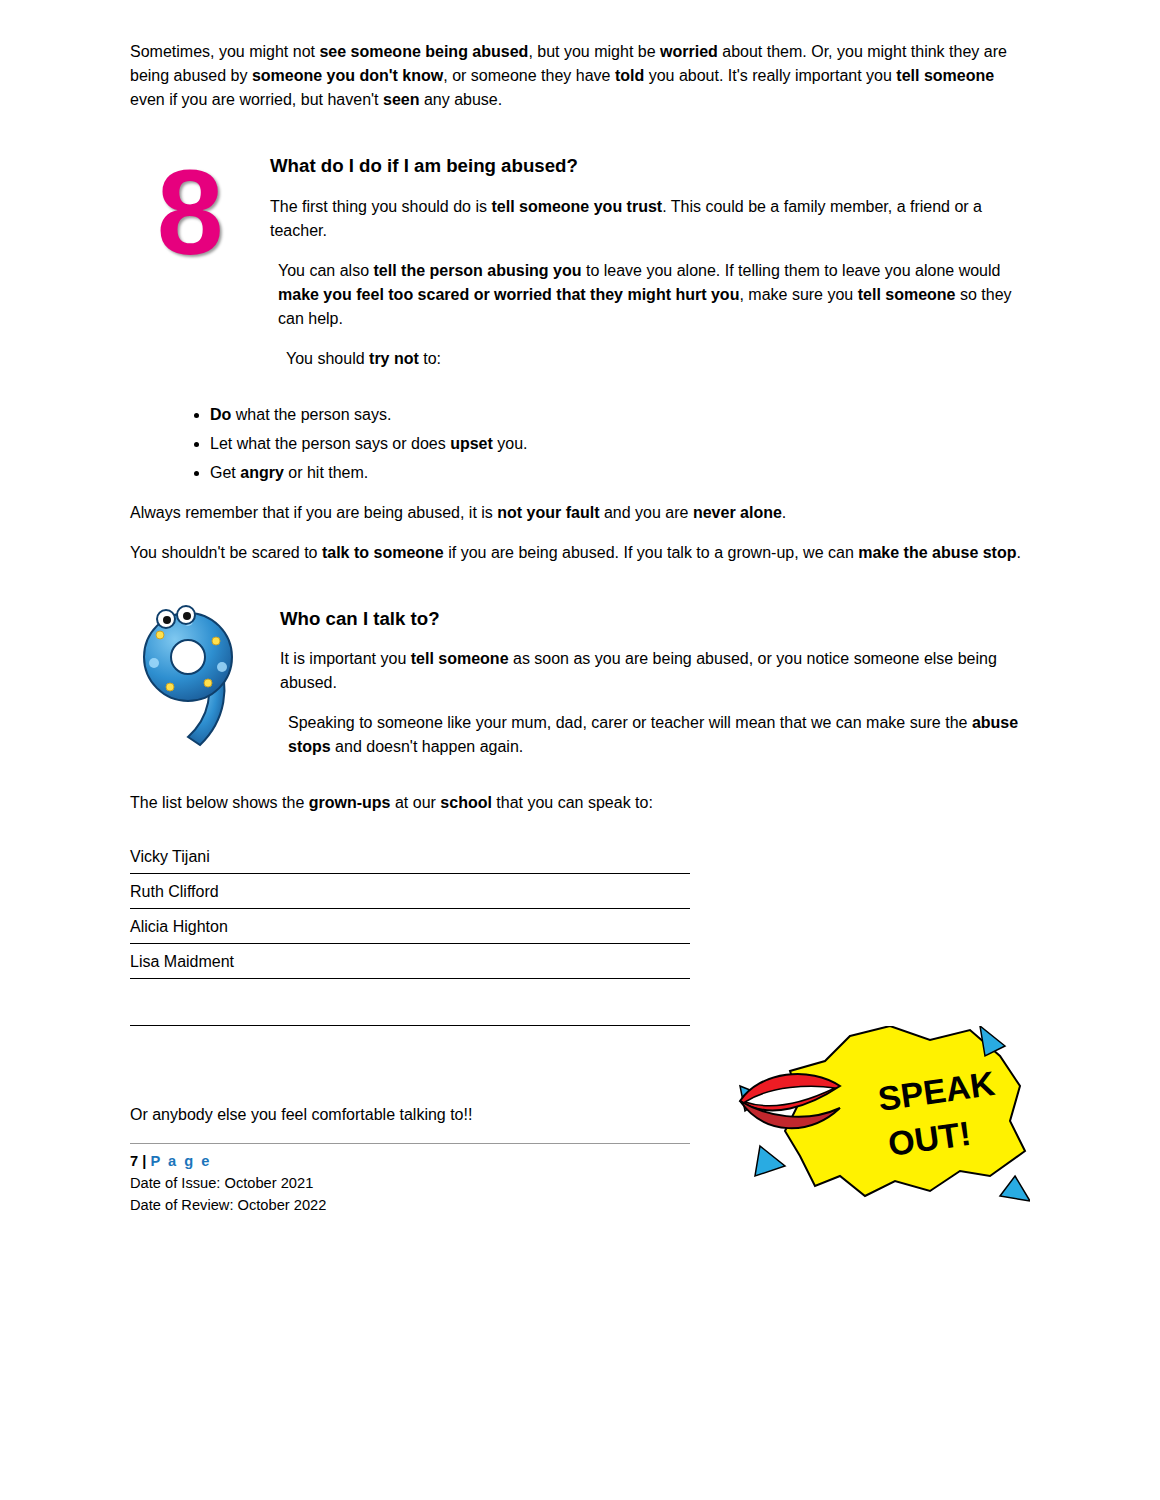Sometimes, you might not see someone being abused, but you might be worried about them. Or, you might think they are being abused by someone you don't know, or someone they have told you about. It's really important you tell someone even if you are worried, but haven't seen any abuse.
8
What do I do if I am being abused?
The first thing you should do is tell someone you trust. This could be a family member, a friend or a teacher.
You can also tell the person abusing you to leave you alone. If telling them to leave you alone would make you feel too scared or worried that they might hurt you, make sure you tell someone so they can help.
You should try not to:
Do what the person says.
Let what the person says or does upset you.
Get angry or hit them.
Always remember that if you are being abused, it is not your fault and you are never alone.
You shouldn't be scared to talk to someone if you are being abused. If you talk to a grown-up, we can make the abuse stop.
Who can I talk to?
It is important you tell someone as soon as you are being abused, or you notice someone else being abused.
Speaking to someone like your mum, dad, carer or teacher will mean that we can make sure the abuse stops and doesn't happen again.
The list below shows the grown-ups at our school that you can speak to:
Vicky Tijani
Ruth Clifford
Alicia Highton
Lisa Maidment
Or anybody else you feel comfortable talking to!!
7 | P a g e
Date of Issue: October 2021
Date of Review: October 2022
SPEAK OUT!